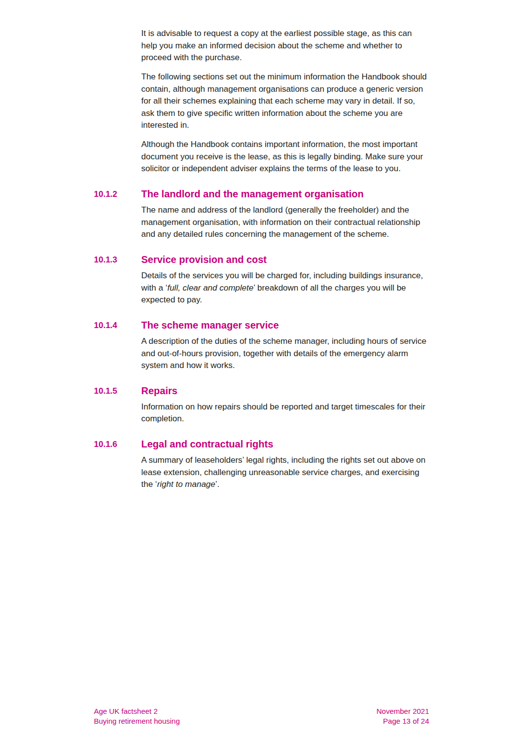It is advisable to request a copy at the earliest possible stage, as this can help you make an informed decision about the scheme and whether to proceed with the purchase.
The following sections set out the minimum information the Handbook should contain, although management organisations can produce a generic version for all their schemes explaining that each scheme may vary in detail. If so, ask them to give specific written information about the scheme you are interested in.
Although the Handbook contains important information, the most important document you receive is the lease, as this is legally binding. Make sure your solicitor or independent adviser explains the terms of the lease to you.
10.1.2
The landlord and the management organisation
The name and address of the landlord (generally the freeholder) and the management organisation, with information on their contractual relationship and any detailed rules concerning the management of the scheme.
10.1.3
Service provision and cost
Details of the services you will be charged for, including buildings insurance, with a ‘full, clear and complete’ breakdown of all the charges you will be expected to pay.
10.1.4
The scheme manager service
A description of the duties of the scheme manager, including hours of service and out-of-hours provision, together with details of the emergency alarm system and how it works.
10.1.5
Repairs
Information on how repairs should be reported and target timescales for their completion.
10.1.6
Legal and contractual rights
A summary of leaseholders’ legal rights, including the rights set out above on lease extension, challenging unreasonable service charges, and exercising the ‘right to manage’.
Age UK factsheet 2
Buying retirement housing
November 2021
Page 13 of 24